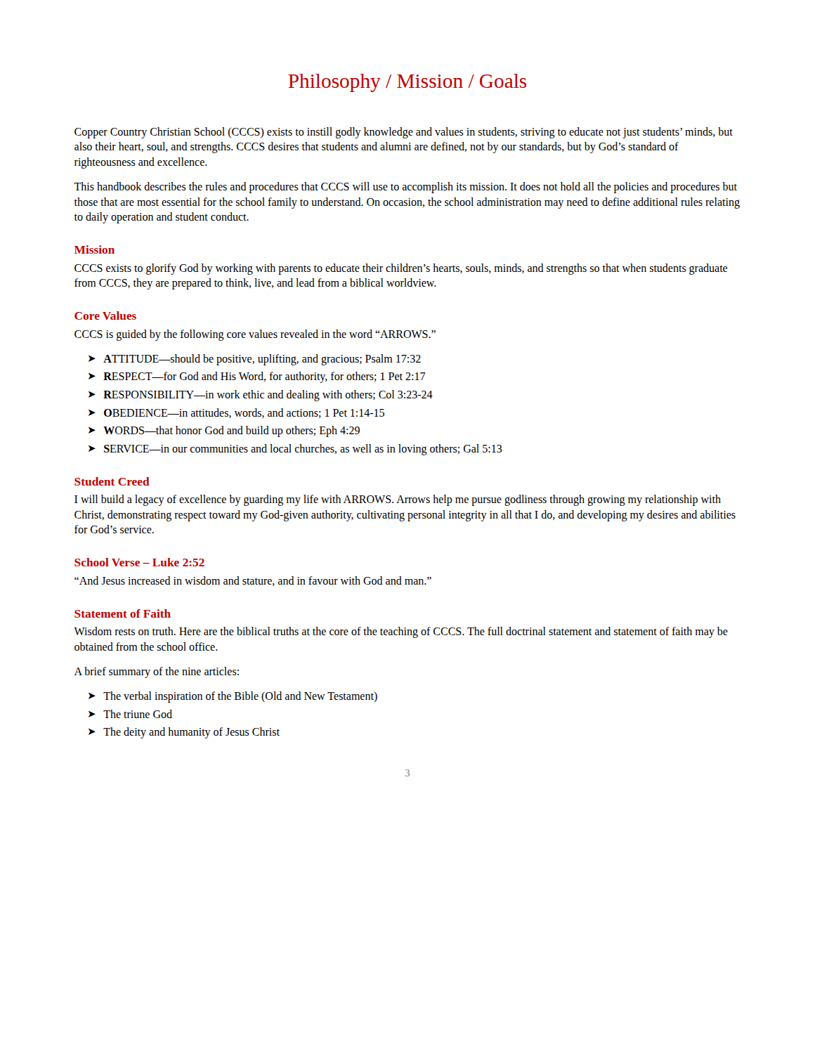Philosophy / Mission / Goals
Copper Country Christian School (CCCS) exists to instill godly knowledge and values in students, striving to educate not just students’ minds, but also their heart, soul, and strengths. CCCS desires that students and alumni are defined, not by our standards, but by God’s standard of righteousness and excellence.
This handbook describes the rules and procedures that CCCS will use to accomplish its mission. It does not hold all the policies and procedures but those that are most essential for the school family to understand. On occasion, the school administration may need to define additional rules relating to daily operation and student conduct.
Mission
CCCS exists to glorify God by working with parents to educate their children’s hearts, souls, minds, and strengths so that when students graduate from CCCS, they are prepared to think, live, and lead from a biblical worldview.
Core Values
CCCS is guided by the following core values revealed in the word “ARROWS.”
ATTITUDE—should be positive, uplifting, and gracious; Psalm 17:32
RESPECT—for God and His Word, for authority, for others; 1 Pet 2:17
RESPONSIBILITY—in work ethic and dealing with others; Col 3:23-24
OBEDIENCE—in attitudes, words, and actions; 1 Pet 1:14-15
WORDS—that honor God and build up others; Eph 4:29
SERVICE—in our communities and local churches, as well as in loving others; Gal 5:13
Student Creed
I will build a legacy of excellence by guarding my life with ARROWS. Arrows help me pursue godliness through growing my relationship with Christ, demonstrating respect toward my God-given authority, cultivating personal integrity in all that I do, and developing my desires and abilities for God’s service.
School Verse – Luke 2:52
“And Jesus increased in wisdom and stature, and in favour with God and man.”
Statement of Faith
Wisdom rests on truth. Here are the biblical truths at the core of the teaching of CCCS. The full doctrinal statement and statement of faith may be obtained from the school office.
A brief summary of the nine articles:
The verbal inspiration of the Bible (Old and New Testament)
The triune God
The deity and humanity of Jesus Christ
3